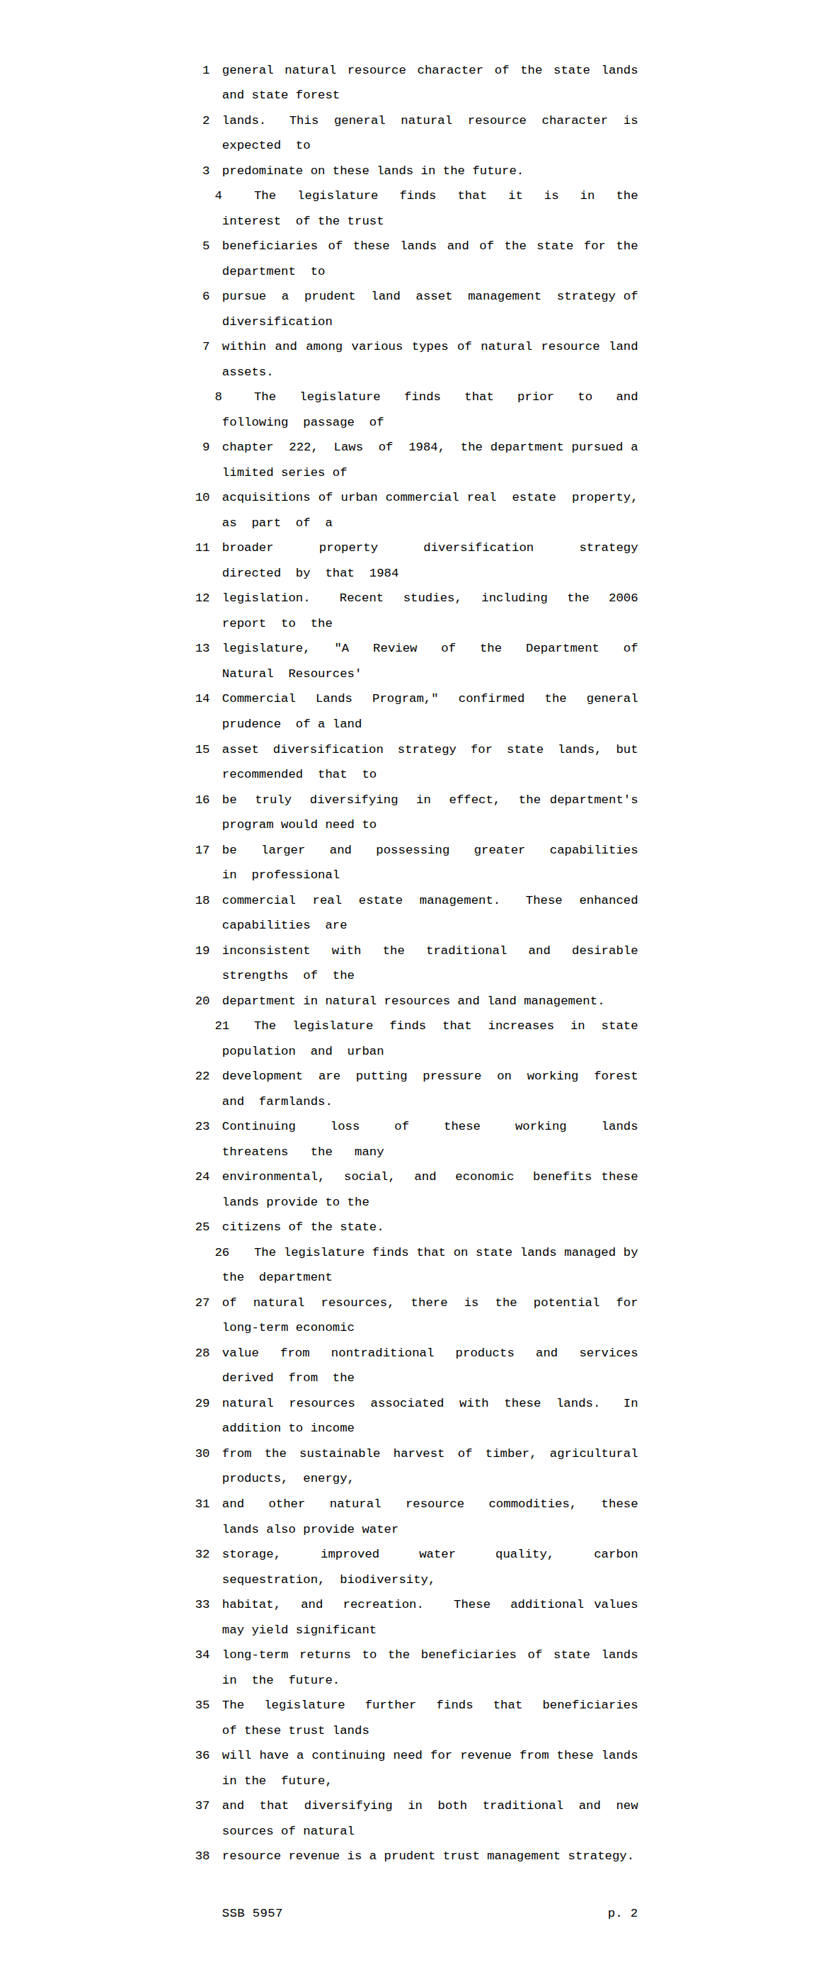general natural resource character of the state lands and state forest
lands. This general natural resource character is expected to
predominate on these lands in the future.
The legislature finds that it is in the interest of the trust
beneficiaries of these lands and of the state for the department to
pursue a prudent land asset management strategy of diversification
within and among various types of natural resource land assets.
The legislature finds that prior to and following passage of
chapter 222, Laws of 1984, the department pursued a limited series of
acquisitions of urban commercial real estate property, as part of a
broader property diversification strategy directed by that 1984
legislation. Recent studies, including the 2006 report to the
legislature, "A Review of the Department of Natural Resources'
Commercial Lands Program," confirmed the general prudence of a land
asset diversification strategy for state lands, but recommended that to
be truly diversifying in effect, the department's program would need to
be larger and possessing greater capabilities in professional
commercial real estate management. These enhanced capabilities are
inconsistent with the traditional and desirable strengths of the
department in natural resources and land management.
The legislature finds that increases in state population and urban
development are putting pressure on working forest and farmlands.
Continuing loss of these working lands threatens the many
environmental, social, and economic benefits these lands provide to the
citizens of the state.
The legislature finds that on state lands managed by the department
of natural resources, there is the potential for long-term economic
value from nontraditional products and services derived from the
natural resources associated with these lands. In addition to income
from the sustainable harvest of timber, agricultural products, energy,
and other natural resource commodities, these lands also provide water
storage, improved water quality, carbon sequestration, biodiversity,
habitat, and recreation. These additional values may yield significant
long-term returns to the beneficiaries of state lands in the future.
The legislature further finds that beneficiaries of these trust lands
will have a continuing need for revenue from these lands in the future,
and that diversifying in both traditional and new sources of natural
resource revenue is a prudent trust management strategy.
SSB 5957 p. 2